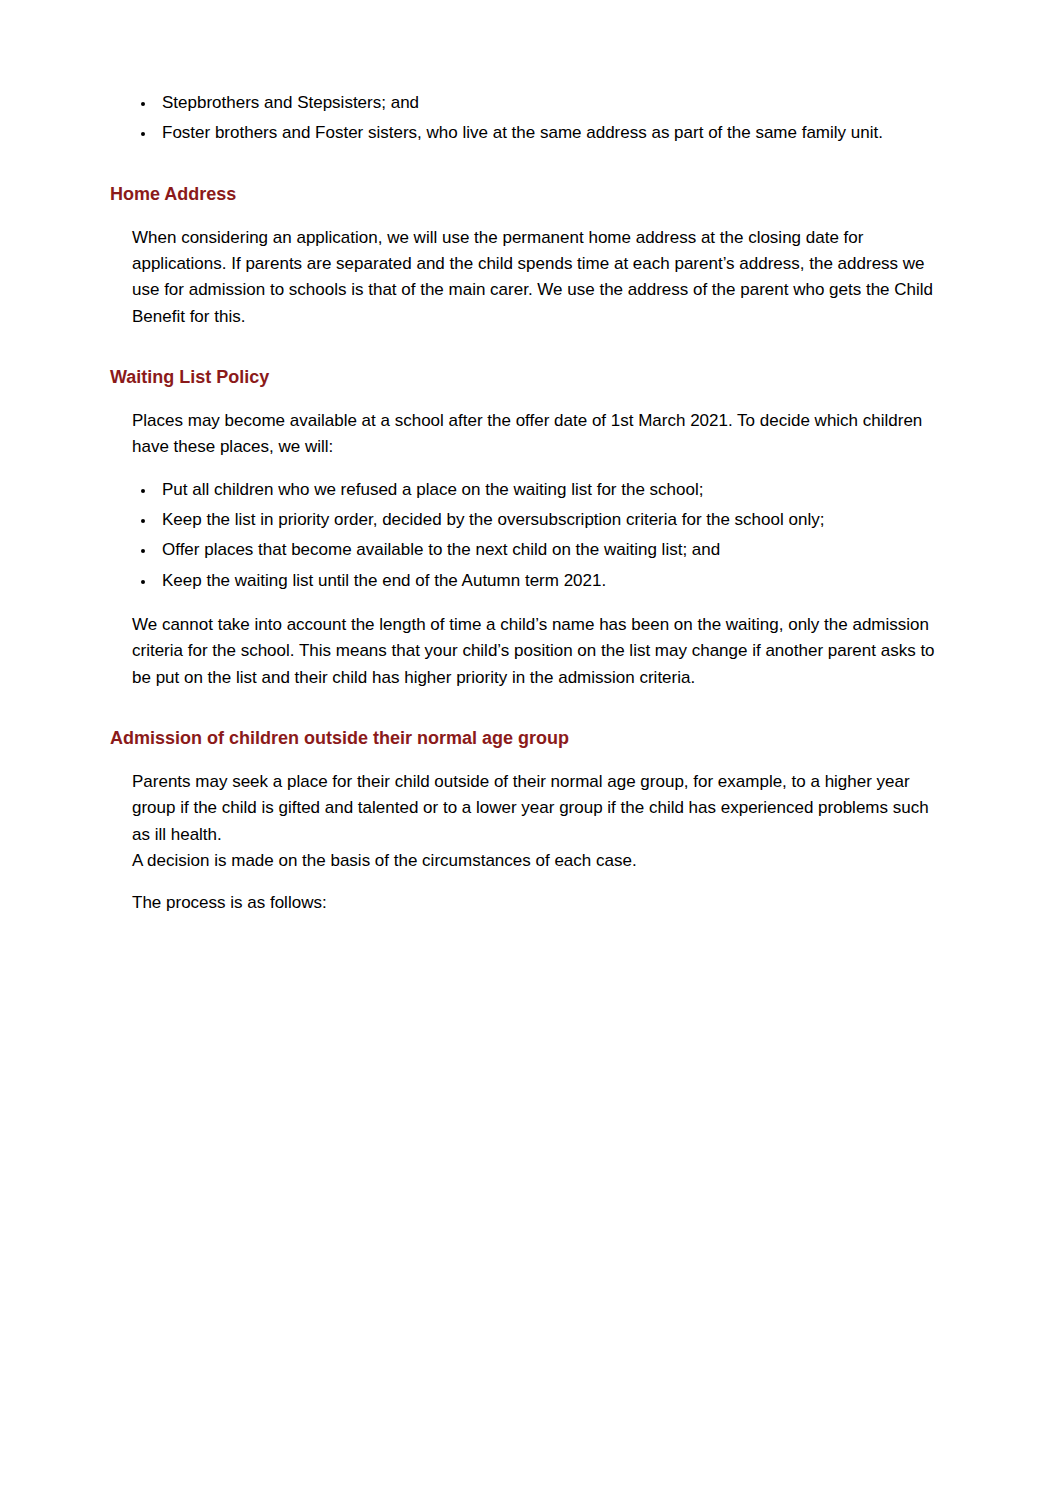Stepbrothers and Stepsisters; and
Foster brothers and Foster sisters, who live at the same address as part of the same family unit.
Home Address
When considering an application, we will use the permanent home address at the closing date for applications. If parents are separated and the child spends time at each parent’s address, the address we use for admission to schools is that of the main carer. We use the address of the parent who gets the Child Benefit for this.
Waiting List Policy
Places may become available at a school after the offer date of 1st March 2021. To decide which children have these places, we will:
Put all children who we refused a place on the waiting list for the school;
Keep the list in priority order, decided by the oversubscription criteria for the school only;
Offer places that become available to the next child on the waiting list; and
Keep the waiting list until the end of the Autumn term 2021.
We cannot take into account the length of time a child’s name has been on the waiting, only the admission criteria for the school. This means that your child’s position on the list may change if another parent asks to be put on the list and their child has higher priority in the admission criteria.
Admission of children outside their normal age group
Parents may seek a place for their child outside of their normal age group, for example, to a higher year group if the child is gifted and talented or to a lower year group if the child has experienced problems such as ill health.
A decision is made on the basis of the circumstances of each case.
The process is as follows: